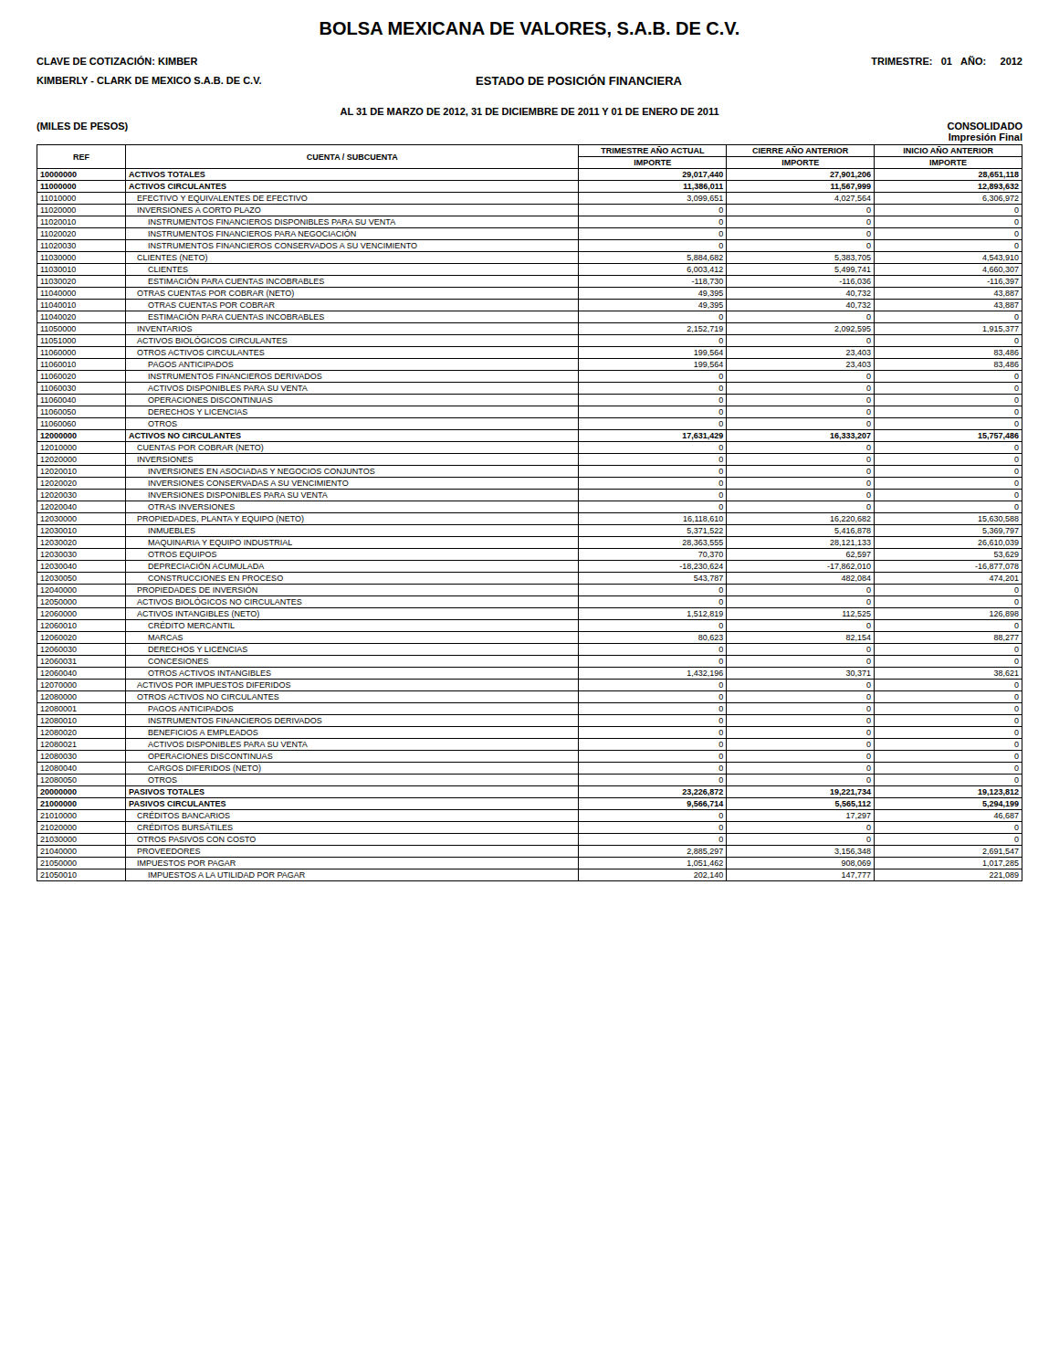BOLSA MEXICANA DE VALORES, S.A.B. DE C.V.
CLAVE DE COTIZACIÓN: KIMBER
TRIMESTRE: 01 AÑO: 2012
KIMBERLY - CLARK DE MEXICO S.A.B. DE C.V.
ESTADO DE POSICIÓN FINANCIERA
AL 31 DE MARZO DE 2012, 31 DE DICIEMBRE DE 2011 Y 01 DE ENERO DE 2011
(MILES DE PESOS)
CONSOLIDADO
Impresión Final
| REF | CUENTA / SUBCUENTA | TRIMESTRE AÑO ACTUAL | CIERRE AÑO ANTERIOR | INICIO AÑO ANTERIOR |
| --- | --- | --- | --- | --- |
| IMPORTE | IMPORTE | IMPORTE |
| 10000000 | ACTIVOS TOTALES | 29,017,440 | 27,901,206 | 28,651,118 |
| 11000000 | ACTIVOS CIRCULANTES | 11,386,011 | 11,567,999 | 12,893,632 |
| 11010000 | EFECTIVO Y EQUIVALENTES DE EFECTIVO | 3,099,651 | 4,027,564 | 6,306,972 |
| 11020000 | INVERSIONES A CORTO PLAZO | 0 | 0 | 0 |
| 11020010 | INSTRUMENTOS FINANCIEROS DISPONIBLES PARA SU VENTA | 0 | 0 | 0 |
| 11020020 | INSTRUMENTOS FINANCIEROS PARA NEGOCIACIÓN | 0 | 0 | 0 |
| 11020030 | INSTRUMENTOS FINANCIEROS CONSERVADOS A SU VENCIMIENTO | 0 | 0 | 0 |
| 11030000 | CLIENTES (NETO) | 5,884,682 | 5,383,705 | 4,543,910 |
| 11030010 | CLIENTES | 6,003,412 | 5,499,741 | 4,660,307 |
| 11030020 | ESTIMACIÓN PARA CUENTAS INCOBRABLES | -118,730 | -116,036 | -116,397 |
| 11040000 | OTRAS CUENTAS POR COBRAR (NETO) | 49,395 | 40,732 | 43,887 |
| 11040010 | OTRAS CUENTAS POR COBRAR | 49,395 | 40,732 | 43,887 |
| 11040020 | ESTIMACIÓN PARA CUENTAS INCOBRABLES | 0 | 0 | 0 |
| 11050000 | INVENTARIOS | 2,152,719 | 2,092,595 | 1,915,377 |
| 11051000 | ACTIVOS BIOLÓGICOS CIRCULANTES | 0 | 0 | 0 |
| 11060000 | OTROS ACTIVOS CIRCULANTES | 199,564 | 23,403 | 83,486 |
| 11060010 | PAGOS ANTICIPADOS | 199,564 | 23,403 | 83,486 |
| 11060020 | INSTRUMENTOS FINANCIEROS DERIVADOS | 0 | 0 | 0 |
| 11060030 | ACTIVOS DISPONIBLES PARA SU VENTA | 0 | 0 | 0 |
| 11060040 | OPERACIONES DISCONTINUAS | 0 | 0 | 0 |
| 11060050 | DERECHOS Y LICENCIAS | 0 | 0 | 0 |
| 11060060 | OTROS | 0 | 0 | 0 |
| 12000000 | ACTIVOS NO CIRCULANTES | 17,631,429 | 16,333,207 | 15,757,486 |
| 12010000 | CUENTAS POR COBRAR (NETO) | 0 | 0 | 0 |
| 12020000 | INVERSIONES | 0 | 0 | 0 |
| 12020010 | INVERSIONES EN ASOCIADAS Y NEGOCIOS CONJUNTOS | 0 | 0 | 0 |
| 12020020 | INVERSIONES CONSERVADAS A SU VENCIMIENTO | 0 | 0 | 0 |
| 12020030 | INVERSIONES DISPONIBLES PARA SU VENTA | 0 | 0 | 0 |
| 12020040 | OTRAS INVERSIONES | 0 | 0 | 0 |
| 12030000 | PROPIEDADES, PLANTA Y EQUIPO (NETO) | 16,118,610 | 16,220,682 | 15,630,588 |
| 12030010 | INMUEBLES | 5,371,522 | 5,416,878 | 5,369,797 |
| 12030020 | MAQUINARIA Y EQUIPO INDUSTRIAL | 28,363,555 | 28,121,133 | 26,610,039 |
| 12030030 | OTROS EQUIPOS | 70,370 | 62,597 | 53,629 |
| 12030040 | DEPRECIACIÓN ACUMULADA | -18,230,624 | -17,862,010 | -16,877,078 |
| 12030050 | CONSTRUCCIONES EN PROCESO | 543,787 | 482,084 | 474,201 |
| 12040000 | PROPIEDADES DE INVERSIÓN | 0 | 0 | 0 |
| 12050000 | ACTIVOS BIOLÓGICOS NO CIRCULANTES | 0 | 0 | 0 |
| 12060000 | ACTIVOS INTANGIBLES (NETO) | 1,512,819 | 112,525 | 126,898 |
| 12060010 | CRÉDITO MERCANTIL | 0 | 0 | 0 |
| 12060020 | MARCAS | 80,623 | 82,154 | 88,277 |
| 12060030 | DERECHOS Y LICENCIAS | 0 | 0 | 0 |
| 12060031 | CONCESIONES | 0 | 0 | 0 |
| 12060040 | OTROS ACTIVOS INTANGIBLES | 1,432,196 | 30,371 | 38,621 |
| 12070000 | ACTIVOS POR IMPUESTOS DIFERIDOS | 0 | 0 | 0 |
| 12080000 | OTROS ACTIVOS NO CIRCULANTES | 0 | 0 | 0 |
| 12080001 | PAGOS ANTICIPADOS | 0 | 0 | 0 |
| 12080010 | INSTRUMENTOS FINANCIEROS DERIVADOS | 0 | 0 | 0 |
| 12080020 | BENEFICIOS A EMPLEADOS | 0 | 0 | 0 |
| 12080021 | ACTIVOS DISPONIBLES PARA SU VENTA | 0 | 0 | 0 |
| 12080030 | OPERACIONES DISCONTINUAS | 0 | 0 | 0 |
| 12080040 | CARGOS DIFERIDOS (NETO) | 0 | 0 | 0 |
| 12080050 | OTROS | 0 | 0 | 0 |
| 20000000 | PASIVOS TOTALES | 23,226,872 | 19,221,734 | 19,123,812 |
| 21000000 | PASIVOS CIRCULANTES | 9,566,714 | 5,565,112 | 5,294,199 |
| 21010000 | CRÉDITOS BANCARIOS | 0 | 17,297 | 46,687 |
| 21020000 | CRÉDITOS BURSÁTILES | 0 | 0 | 0 |
| 21030000 | OTROS PASIVOS CON COSTO | 0 | 0 | 0 |
| 21040000 | PROVEEDORES | 2,885,297 | 3,156,348 | 2,691,547 |
| 21050000 | IMPUESTOS POR PAGAR | 1,051,462 | 908,069 | 1,017,285 |
| 21050010 | IMPUESTOS A LA UTILIDAD POR PAGAR | 202,140 | 147,777 | 221,089 |